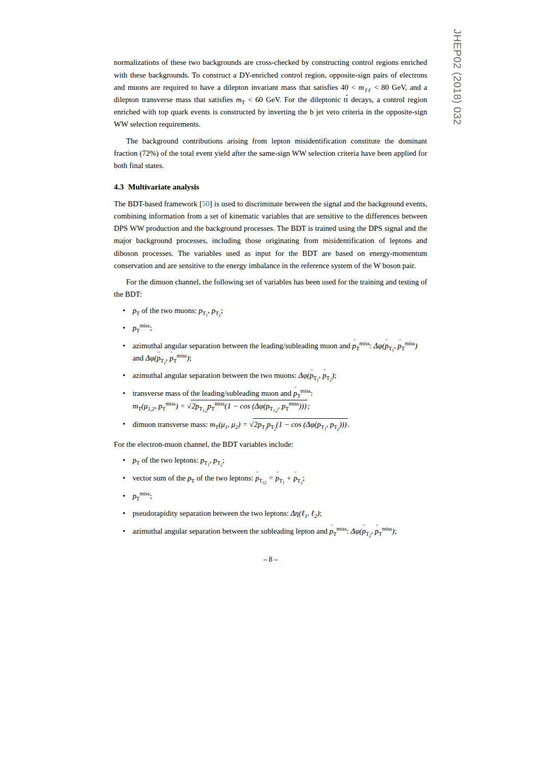JHEP02 (2018) 032
normalizations of these two backgrounds are cross-checked by constructing control regions enriched with these backgrounds. To construct a DY-enriched control region, opposite-sign pairs of electrons and muons are required to have a dilepton invariant mass that satisfies 40 < mℓℓ < 80 GeV, and a dilepton transverse mass that satisfies mT < 60 GeV. For the dileptonic tt decays, a control region enriched with top quark events is constructed by inverting the b jet veto criteria in the opposite-sign WW selection requirements.
The background contributions arising from lepton misidentification constitute the dominant fraction (72%) of the total event yield after the same-sign WW selection criteria have been applied for both final states.
4.3 Multivariate analysis
The BDT-based framework [50] is used to discriminate between the signal and the background events, combining information from a set of kinematic variables that are sensitive to the differences between DPS WW production and the background processes. The BDT is trained using the DPS signal and the major background processes, including those originating from misidentification of leptons and diboson processes. The variables used as input for the BDT are based on energy-momentum conservation and are sensitive to the energy imbalance in the reference system of the W boson pair.
For the dimuon channel, the following set of variables has been used for the training and testing of the BDT:
pT of the two muons: pT1, pT2;
pTmiss;
azimuthal angular separation between the leading/subleading muon and pTmiss: Δφ(pT1, pTmiss) and Δφ(pT2, pTmiss);
azimuthal angular separation between the two muons: Δφ(pT1, pT2);
transverse mass of the leading/subleading muon and pTmiss:
mT(μ1,2, pTmiss) = √2pT1,2pTmiss(1 − cos (Δφ(pT1,2, pTmiss)));
dimuon transverse mass: mT(μ1, μ2) = √2pT1pT2(1 − cos (Δφ(pT1, pT2))).
For the electron-muon channel, the BDT variables include:
pT of the two leptons: pT1, pT2;
vector sum of the pT of the two leptons: pT12 = pT1 + pT2;
pTmiss;
pseudorapidity separation between the two leptons: Δη(ℓ1, ℓ2);
azimuthal angular separation between the subleading lepton and pTmiss: Δφ(pT2, pTmiss);
– 8 –